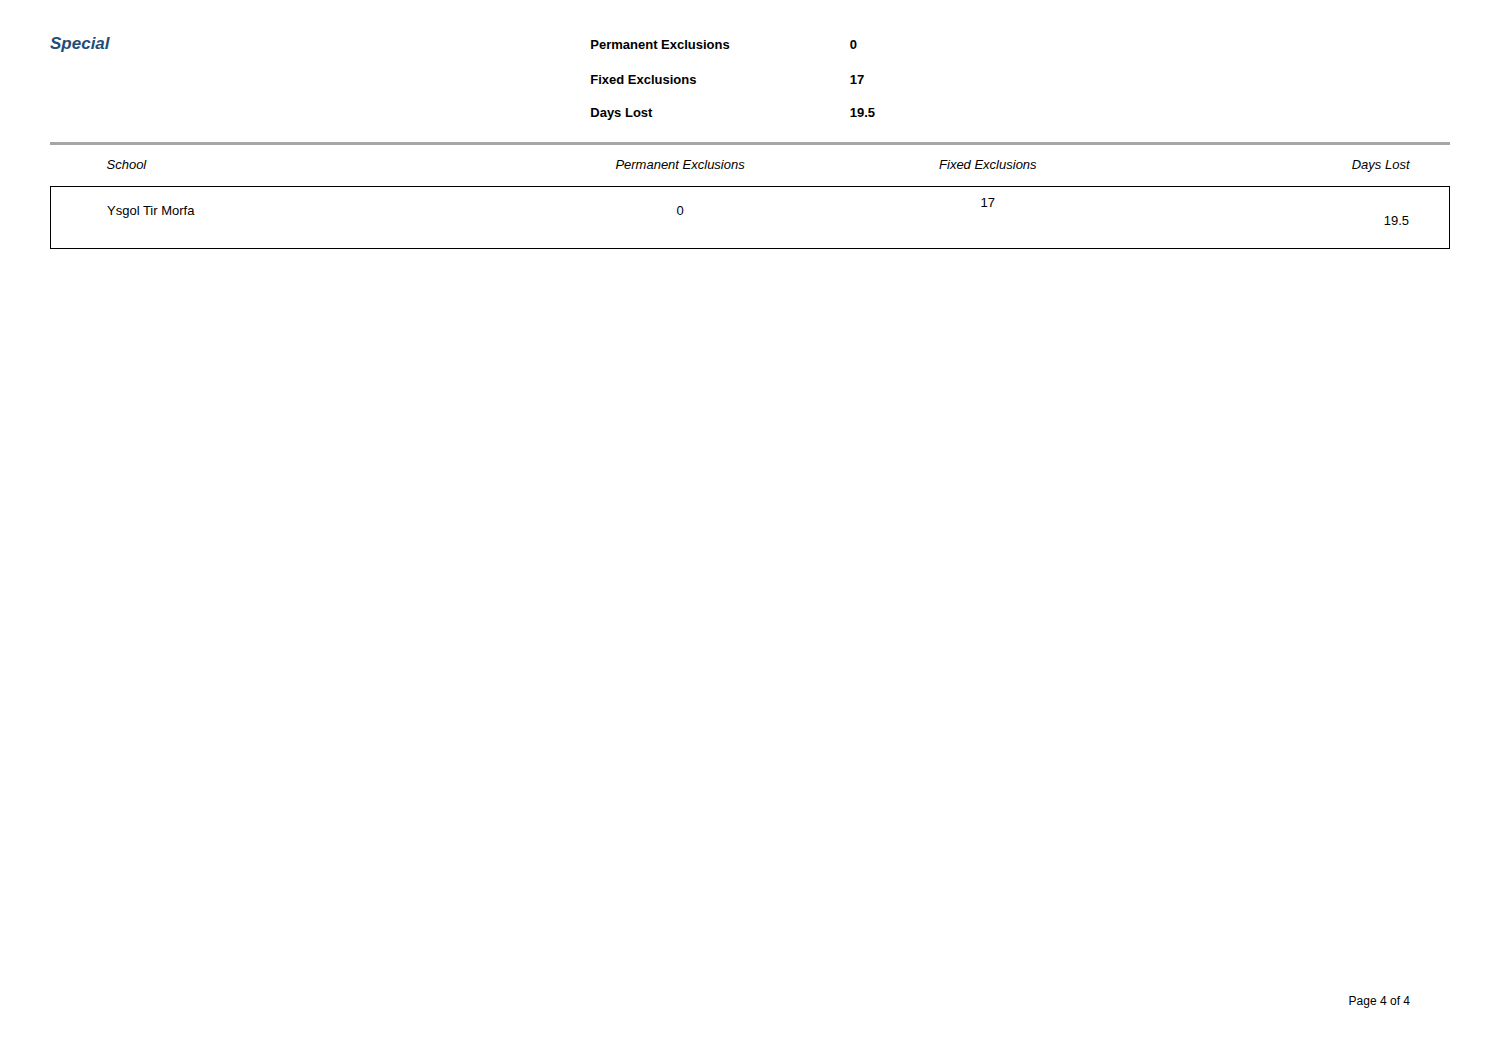Special
Permanent Exclusions
0
Fixed Exclusions
17
Days Lost
19.5
| School | Permanent Exclusions | Fixed Exclusions | Days Lost |
| --- | --- | --- | --- |
| Ysgol Tir Morfa | 0 | 17 | 19.5 |
Page 4 of 4